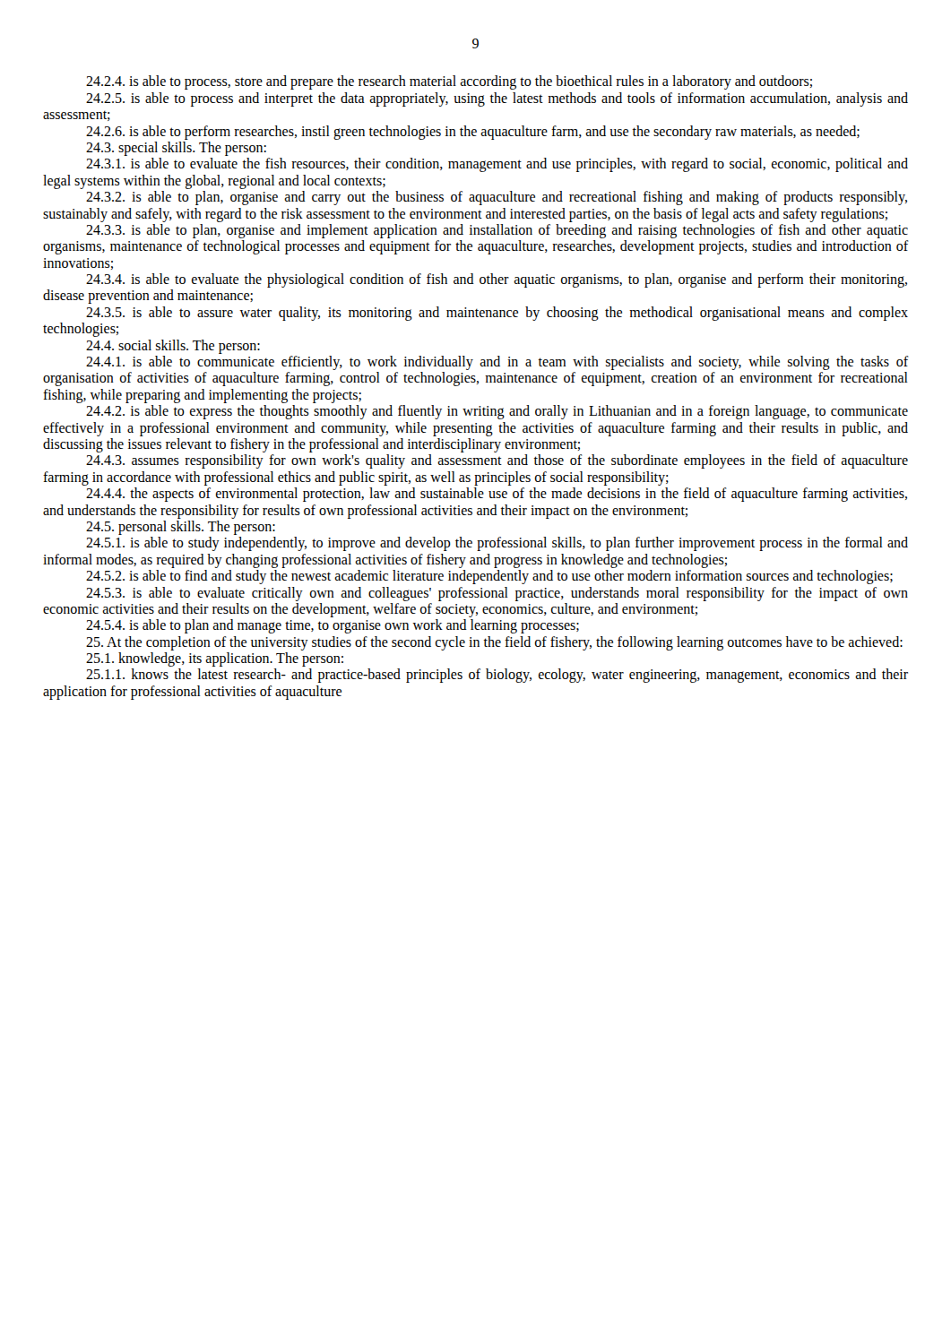9
24.2.4. is able to process, store and prepare the research material according to the bioethical rules in a laboratory and outdoors;
24.2.5. is able to process and interpret the data appropriately, using the latest methods and tools of information accumulation, analysis and assessment;
24.2.6. is able to perform researches, instil green technologies in the aquaculture farm, and use the secondary raw materials, as needed;
24.3. special skills. The person:
24.3.1. is able to evaluate the fish resources, their condition, management and use principles, with regard to social, economic, political and legal systems within the global, regional and local contexts;
24.3.2. is able to plan, organise and carry out the business of aquaculture and recreational fishing and making of products responsibly, sustainably and safely, with regard to the risk assessment to the environment and interested parties, on the basis of legal acts and safety regulations;
24.3.3. is able to plan, organise and implement application and installation of breeding and raising technologies of fish and other aquatic organisms, maintenance of technological processes and equipment for the aquaculture, researches, development projects, studies and introduction of innovations;
24.3.4. is able to evaluate the physiological condition of fish and other aquatic organisms, to plan, organise and perform their monitoring, disease prevention and maintenance;
24.3.5. is able to assure water quality, its monitoring and maintenance by choosing the methodical organisational means and complex technologies;
24.4. social skills. The person:
24.4.1. is able to communicate efficiently, to work individually and in a team with specialists and society, while solving the tasks of organisation of activities of aquaculture farming, control of technologies, maintenance of equipment, creation of an environment for recreational fishing, while preparing and implementing the projects;
24.4.2. is able to express the thoughts smoothly and fluently in writing and orally in Lithuanian and in a foreign language, to communicate effectively in a professional environment and community, while presenting the activities of aquaculture farming and their results in public, and discussing the issues relevant to fishery in the professional and interdisciplinary environment;
24.4.3. assumes responsibility for own work's quality and assessment and those of the subordinate employees in the field of aquaculture farming in accordance with professional ethics and public spirit, as well as principles of social responsibility;
24.4.4. the aspects of environmental protection, law and sustainable use of the made decisions in the field of aquaculture farming activities, and understands the responsibility for results of own professional activities and their impact on the environment;
24.5. personal skills. The person:
24.5.1. is able to study independently, to improve and develop the professional skills, to plan further improvement process in the formal and informal modes, as required by changing professional activities of fishery and progress in knowledge and technologies;
24.5.2. is able to find and study the newest academic literature independently and to use other modern information sources and technologies;
24.5.3. is able to evaluate critically own and colleagues' professional practice, understands moral responsibility for the impact of own economic activities and their results on the development, welfare of society, economics, culture, and environment;
24.5.4. is able to plan and manage time, to organise own work and learning processes;
25. At the completion of the university studies of the second cycle in the field of fishery, the following learning outcomes have to be achieved:
25.1. knowledge, its application. The person:
25.1.1. knows the latest research- and practice-based principles of biology, ecology, water engineering, management, economics and their application for professional activities of aquaculture